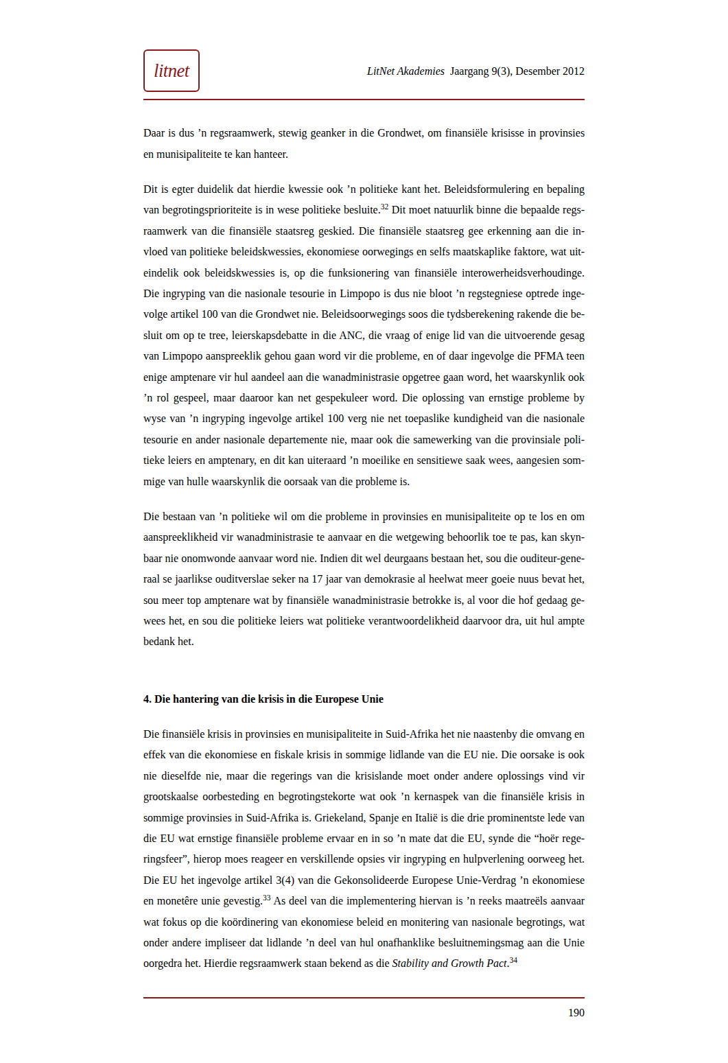litnet
LitNet Akademies Jaargang 9(3), Desember 2012
Daar is dus ’n regsraamwerk, stewig geanker in die Grondwet, om finansiële krisisse in provinsies en munisipaliteite te kan hanteer.
Dit is egter duidelik dat hierdie kwessie ook ’n politieke kant het. Beleidsformulering en bepaling van begrotingsprioriteite is in wese politieke besluite.32 Dit moet natuurlik binne die bepaalde regsraamwerk van die finansiële staatsreg geskied. Die finansiële staatsreg gee erkenning aan die invloed van politieke beleidskwessies, ekonomiese oorwegings en selfs maatskaplike faktore, wat uiteindelik ook beleidskwessies is, op die funksionering van finansiële interowerheidsverhoudinge. Die ingryping van die nasionale tesourie in Limpopo is dus nie bloot ’n regstegniese optrede ingevolge artikel 100 van die Grondwet nie. Beleidsoorwegings soos die tydsberekening rakende die besluit om op te tree, leierskapsdebatte in die ANC, die vraag of enige lid van die uitvoerende gesag van Limpopo aanspreeklik gehou gaan word vir die probleme, en of daar ingevolge die PFMA teen enige amptenare vir hul aandeel aan die wanadministrasie opgetree gaan word, het waarskynlik ook ’n rol gespeel, maar daaroor kan net gespekuleer word. Die oplossing van ernstige probleme by wyse van ’n ingryping ingevolge artikel 100 verg nie net toepaslike kundigheid van die nasionale tesourie en ander nasionale departemente nie, maar ook die samewerking van die provinsiale politieke leiers en amptenary, en dit kan uiteraard ’n moeilike en sensitiewe saak wees, aangesien sommige van hulle waarskynlik die oorsaak van die probleme is.
Die bestaan van ’n politieke wil om die probleme in provinsies en munisipaliteite op te los en om aanspreeklikheid vir wanadministrasie te aanvaar en die wetgewing behoorlik toe te pas, kan skynbaar nie onomwonde aanvaar word nie. Indien dit wel deurgaans bestaan het, sou die ouditeur-generaal se jaarlikse ouditverslae seker na 17 jaar van demokrasie al heelwat meer goeie nuus bevat het, sou meer top amptenare wat by finansiële wanadministrasie betrokke is, al voor die hof gedaag gewees het, en sou die politieke leiers wat politieke verantwoordelikheid daarvoor dra, uit hul ampte bedank het.
4. Die hantering van die krisis in die Europese Unie
Die finansiële krisis in provinsies en munisipaliteite in Suid-Afrika het nie naastenby die omvang en effek van die ekonomiese en fiskale krisis in sommige lidlande van die EU nie. Die oorsake is ook nie dieselfde nie, maar die regerings van die krisislande moet onder andere oplossings vind vir grootskaalse oorbesteding en begrotingstekorte wat ook ’n kernaspek van die finansiële krisis in sommige provinsies in Suid-Afrika is. Griekeland, Spanje en Italië is die drie prominentste lede van die EU wat ernstige finansiële probleme ervaar en in so ’n mate dat die EU, synde die “hoër regeringsfeer”, hierop moes reageer en verskillende opsies vir ingryping en hulpverlening oorweeg het. Die EU het ingevolge artikel 3(4) van die Gekonsolideerde Europese Unie-Verdrag ’n ekonomiese en monetêre unie gevestig.33 As deel van die implementering hiervan is ’n reeks maatreëls aanvaar wat fokus op die koördinering van ekonomiese beleid en monitering van nasionale begrotings, wat onder andere impliseer dat lidlande ’n deel van hul onafhanklike besluitnemingsmag aan die Unie oorgedra het. Hierdie regsraamwerk staan bekend as die Stability and Growth Pact.34
190